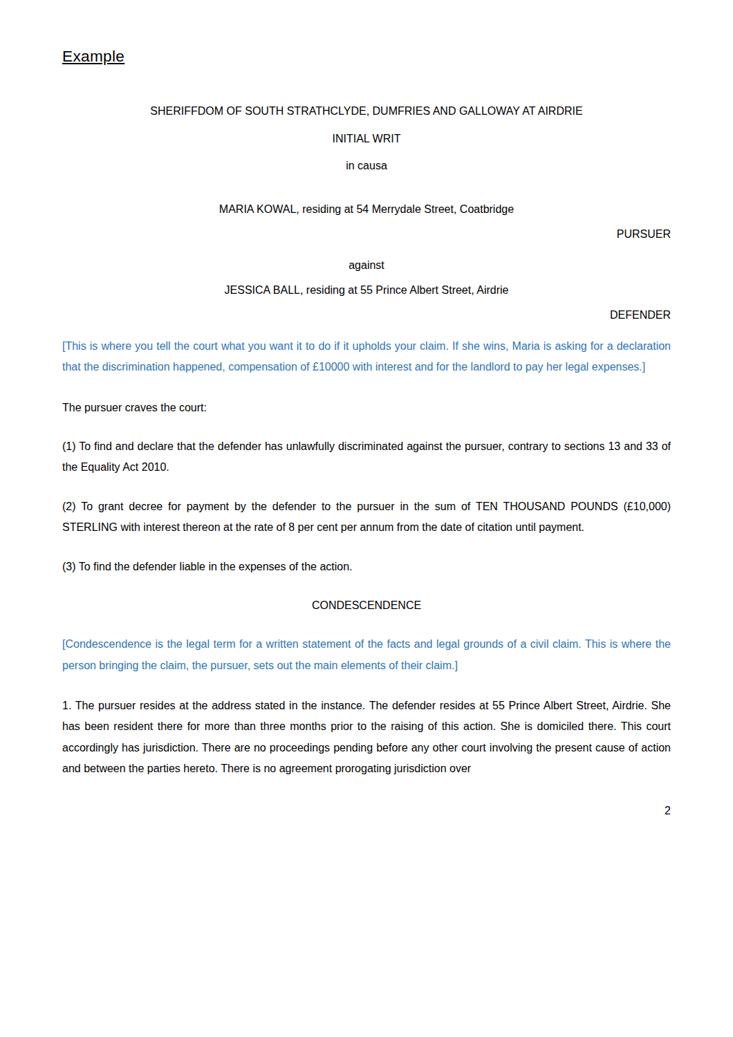Example
SHERIFFDOM OF SOUTH STRATHCLYDE, DUMFRIES AND GALLOWAY AT AIRDRIE
INITIAL WRIT
in causa
MARIA KOWAL, residing at 54 Merrydale Street, Coatbridge
PURSUER
against
JESSICA BALL, residing at 55 Prince Albert Street, Airdrie
DEFENDER
[This is where you tell the court what you want it to do if it upholds your claim. If she wins, Maria is asking for a declaration that the discrimination happened, compensation of £10000 with interest and for the landlord to pay her legal expenses.]
The pursuer craves the court:
(1) To find and declare that the defender has unlawfully discriminated against the pursuer, contrary to sections 13 and 33 of the Equality Act 2010.
(2) To grant decree for payment by the defender to the pursuer in the sum of TEN THOUSAND POUNDS (£10,000) STERLING with interest thereon at the rate of 8 per cent per annum from the date of citation until payment.
(3) To find the defender liable in the expenses of the action.
CONDESCENDENCE
[Condescendence is the legal term for a written statement of the facts and legal grounds of a civil claim. This is where the person bringing the claim, the pursuer, sets out the main elements of their claim.]
1. The pursuer resides at the address stated in the instance. The defender resides at 55 Prince Albert Street, Airdrie. She has been resident there for more than three months prior to the raising of this action. She is domiciled there. This court accordingly has jurisdiction. There are no proceedings pending before any other court involving the present cause of action and between the parties hereto. There is no agreement prorogating jurisdiction over
2